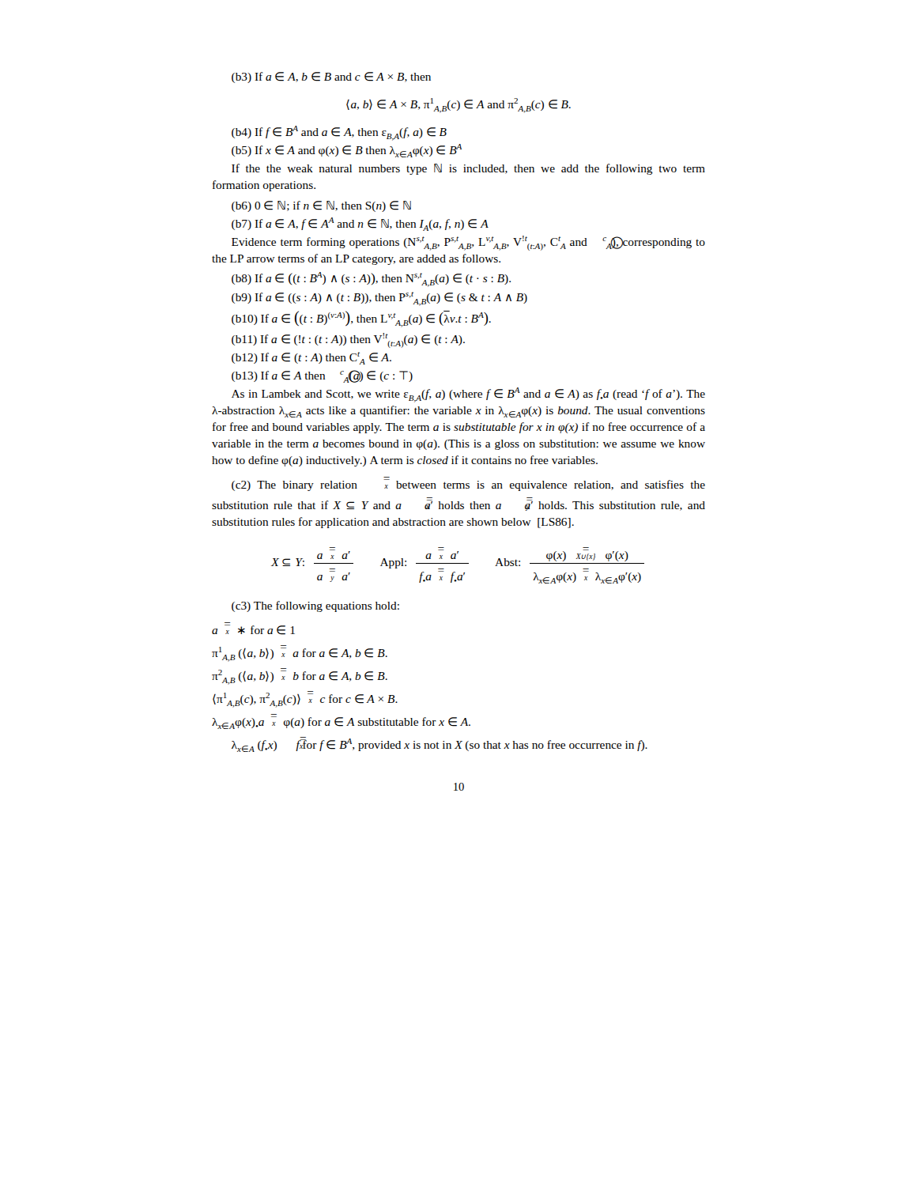(b3) If a ∈ A, b ∈ B and c ∈ A × B, then
⟨a, b⟩ ∈ A × B, π1A,B(c) ∈ A and π2A,B(c) ∈ B.
(b4) If f ∈ BA and a ∈ A, then εB,A(f, a) ∈ B
(b5) If x ∈ A and φ(x) ∈ B then λx∈Aφ(x) ∈ BA
If the the weak natural numbers type ℕ is included, then we add the following two term formation operations.
(b6) 0 ∈ ℕ; if n ∈ ℕ, then S(n) ∈ ℕ
(b7) If a ∈ A, f ∈ AA and n ∈ ℕ, then IA(a, f, n) ∈ A
Evidence term forming operations (Ns,tA,B, Ps,tA,B, Lv,tA,B, V!t(t:A), CtA and ◯cA), corresponding to the LP arrow terms of an LP category, are added as follows.
(b8) If a ∈ ((t : BA) ∧ (s : A)), then Ns,tA,B(a) ∈ (t · s : B).
(b9) If a ∈ ((s : A) ∧ (t : B)), then Ps,tA,B(a) ∈ (s & t : A ∧ B)
(b10) If a ∈ ((t : B)(v:A)), then Lv,tA,B(a) ∈ (λv.t : BA).
(b11) If a ∈ (!t : (t : A)) then V!t(t:A)(a) ∈ (t : A).
(b12) If a ∈ (t : A) then CtA ∈ A.
(b13) If a ∈ A then ◯cA(a) ∈ (c : ⊤)
As in Lambek and Scott, we write εB,A(f, a) (where f ∈ BA and a ∈ A) as f•a (read ‘f of a’). The λ-abstraction λx∈A acts like a quantifier: the variable x in λx∈Aφ(x) is bound. The usual conventions for free and bound variables apply. The term a is substitutable for x in φ(x) if no free occurrence of a variable in the term a becomes bound in φ(a). (This is a gloss on substitution: we assume we know how to define φ(a) inductively.) A term is closed if it contains no free variables.
(c2) The binary relation =x between terms is an equivalence relation, and satisfies the substitution rule that if X ⊆ Y and a =x a′ holds then a =y a′ holds. This substitution rule, and substitution rules for application and abstraction are shown below [LS86].
X ⊆ Y: a =x a′ a =y a′ Appl: a =x a′ f•a =x f•a′ Abst: φ(x)=X∪{x}φ′(x) λx∈Aφ(x) =x λx∈Aφ′(x)
(c3) The following equations hold:
a =x ∗ for a ∈ 1
π1A,B (⟨a, b⟩) =x a for a ∈ A, b ∈ B.
π2A,B (⟨a, b⟩) =x b for a ∈ A, b ∈ B.
⟨π1A,B(c), π2A,B(c)⟩ =x c for c ∈ A × B.
λx∈Aφ(x)•a =x φ(a) for a ∈ A substitutable for x ∈ A.
λx∈A (f•x) =x f for f ∈ BA, provided x is not in X (so that x has no free occurrence in f).
10